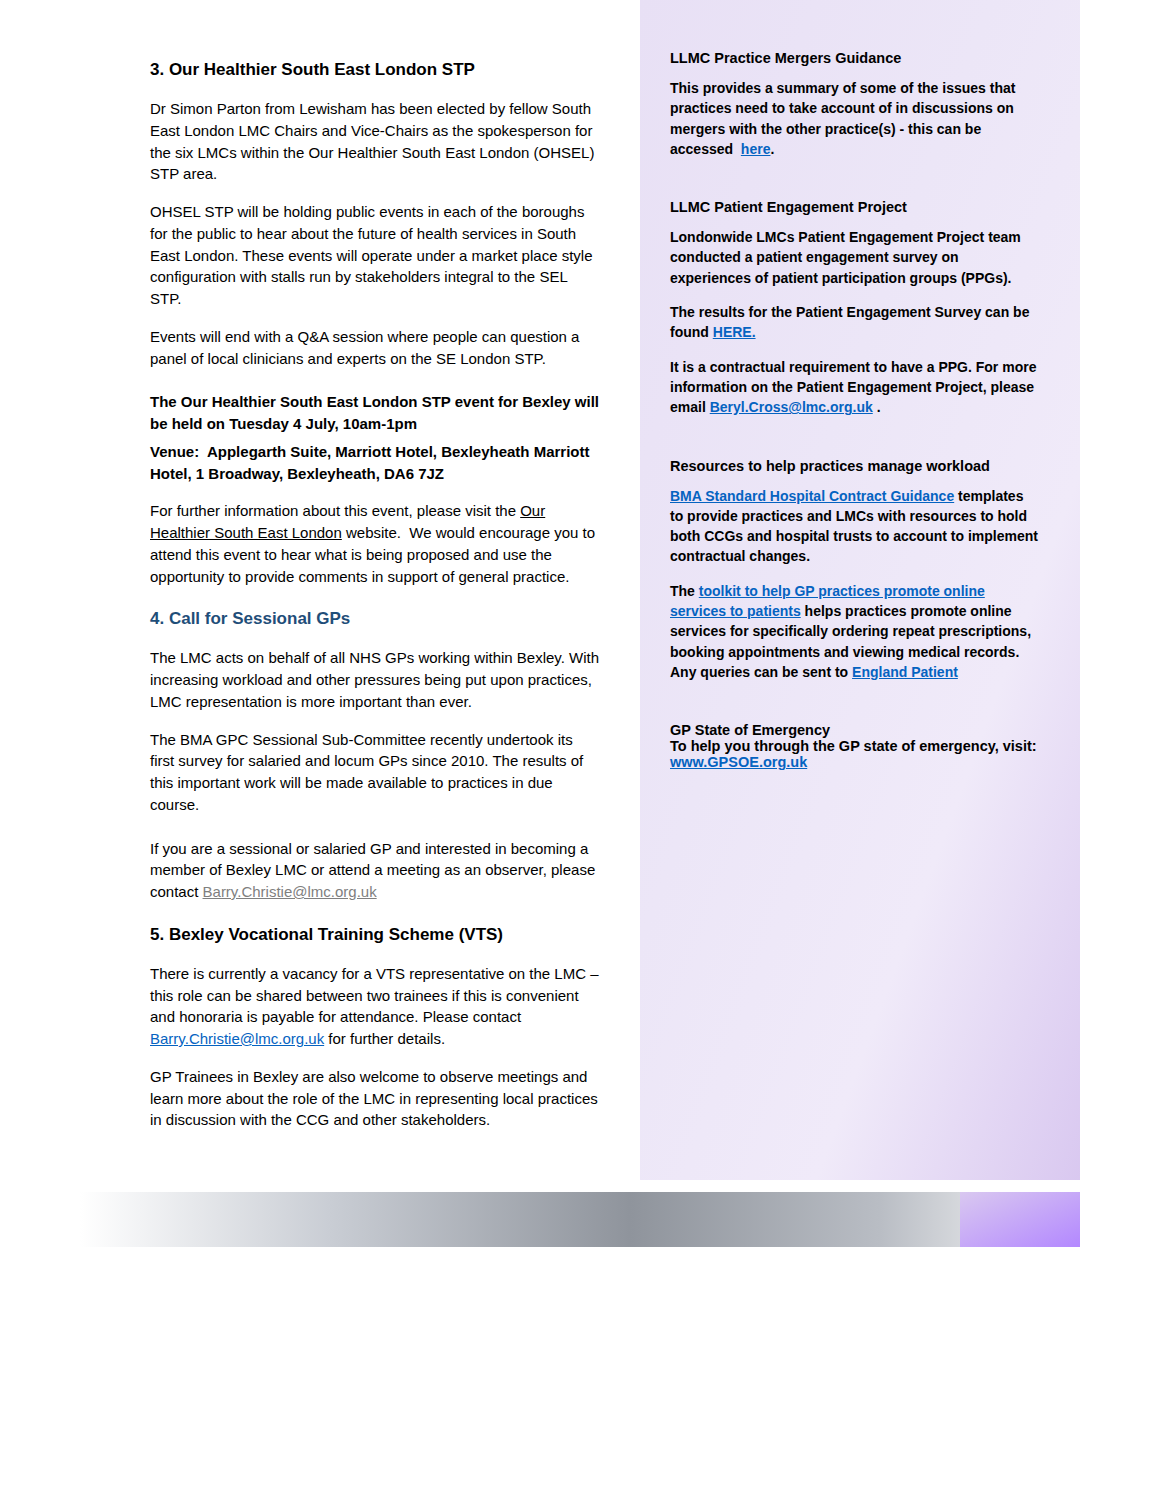3. Our Healthier South East London STP
Dr Simon Parton from Lewisham has been elected by fellow South East London LMC Chairs and Vice-Chairs as the spokesperson for the six LMCs within the Our Healthier South East London (OHSEL) STP area.
OHSEL STP will be holding public events in each of the boroughs for the public to hear about the future of health services in South East London. These events will operate under a market place style configuration with stalls run by stakeholders integral to the SEL STP.
Events will end with a Q&A session where people can question a panel of local clinicians and experts on the SE London STP.
The Our Healthier South East London STP event for Bexley will be held on Tuesday 4 July, 10am-1pm
Venue: Applegarth Suite, Marriott Hotel, Bexleyheath Marriott Hotel, 1 Broadway, Bexleyheath, DA6 7JZ
For further information about this event, please visit the Our Healthier South East London website. We would encourage you to attend this event to hear what is being proposed and use the opportunity to provide comments in support of general practice.
4. Call for Sessional GPs
The LMC acts on behalf of all NHS GPs working within Bexley. With increasing workload and other pressures being put upon practices, LMC representation is more important than ever.
The BMA GPC Sessional Sub-Committee recently undertook its first survey for salaried and locum GPs since 2010. The results of this important work will be made available to practices in due course.
If you are a sessional or salaried GP and interested in becoming a member of Bexley LMC or attend a meeting as an observer, please contact Barry.Christie@lmc.org.uk
5. Bexley Vocational Training Scheme (VTS)
There is currently a vacancy for a VTS representative on the LMC – this role can be shared between two trainees if this is convenient and honoraria is payable for attendance. Please contact Barry.Christie@lmc.org.uk for further details.
GP Trainees in Bexley are also welcome to observe meetings and learn more about the role of the LMC in representing local practices in discussion with the CCG and other stakeholders.
LLMC Practice Mergers Guidance
This provides a summary of some of the issues that practices need to take account of in discussions on mergers with the other practice(s) - this can be accessed here.
LLMC Patient Engagement Project
Londonwide LMCs Patient Engagement Project team conducted a patient engagement survey on experiences of patient participation groups (PPGs).
The results for the Patient Engagement Survey can be found HERE.
It is a contractual requirement to have a PPG. For more information on the Patient Engagement Project, please email Beryl.Cross@lmc.org.uk .
Resources to help practices manage workload
BMA Standard Hospital Contract Guidance templates to provide practices and LMCs with resources to hold both CCGs and hospital trusts to account to implement contractual changes.
The toolkit to help GP practices promote online services to patients helps practices promote online services for specifically ordering repeat prescriptions, booking appointments and viewing medical records. Any queries can be sent to England Patient
GP State of Emergency
To help you through the GP state of emergency, visit: www.GPSOE.org.uk